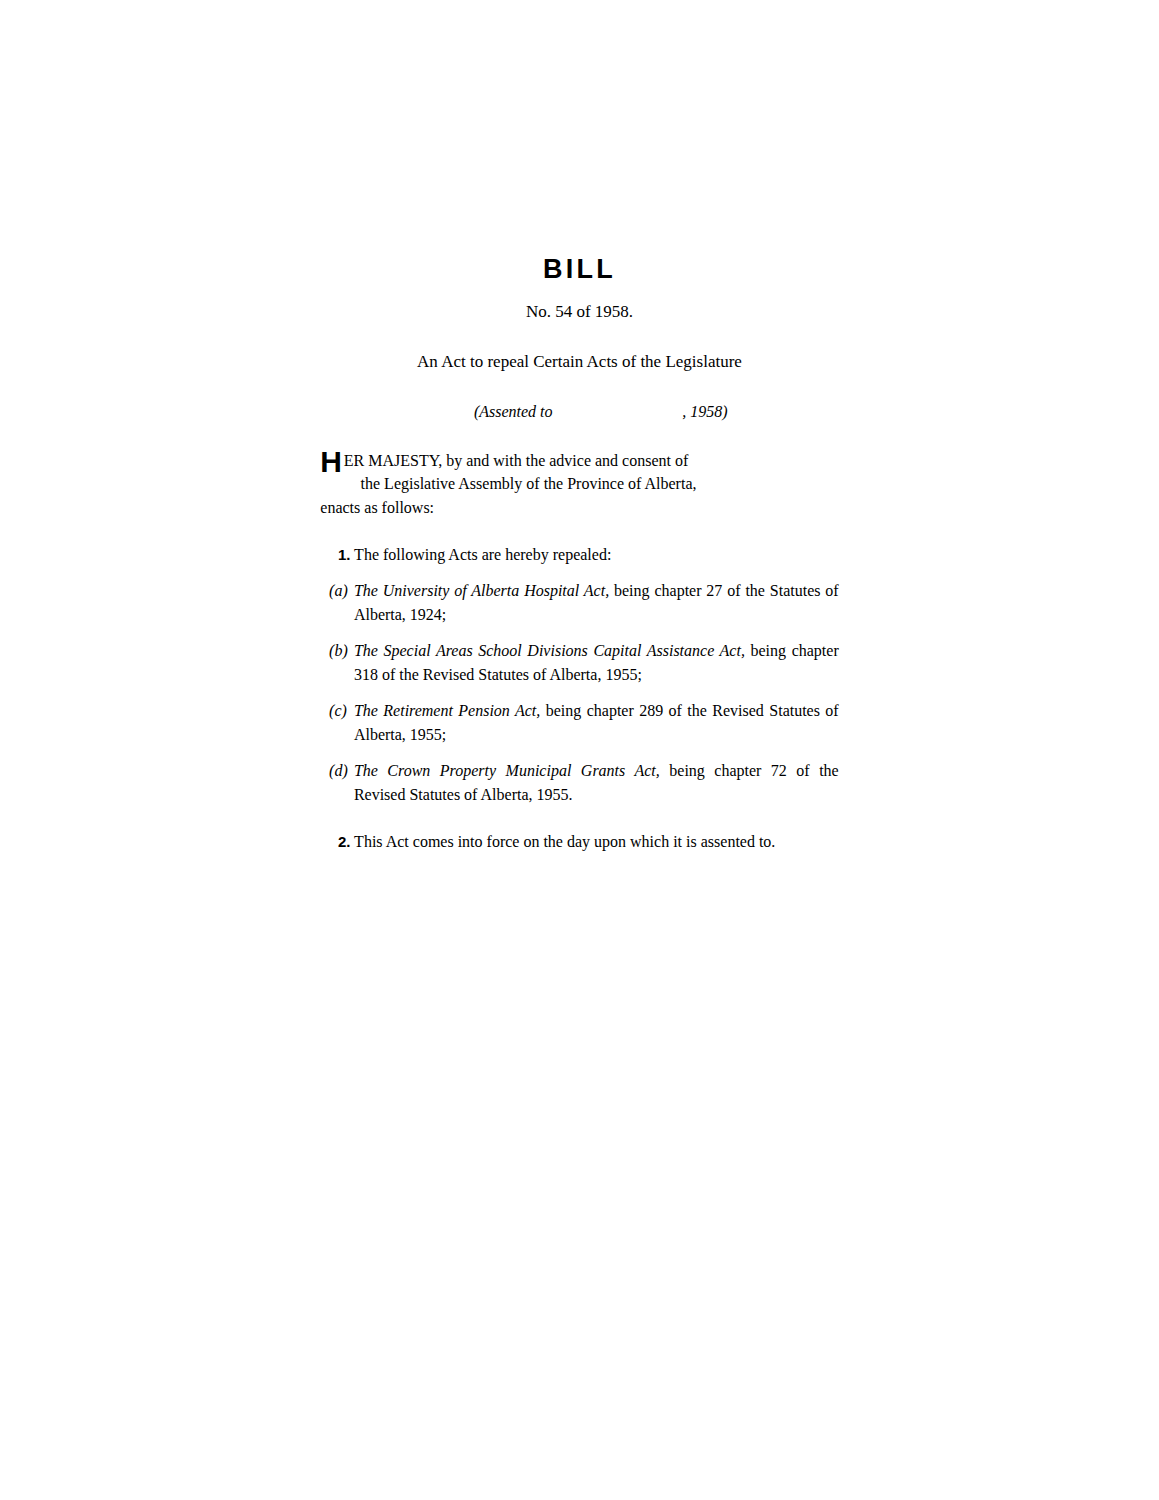BILL
No. 54 of 1958.
An Act to repeal Certain Acts of the Legislature
(Assented to, 1958)
HER MAJESTY, by and with the advice and consent of the Legislative Assembly of the Province of Alberta, enacts as follows:
1. The following Acts are hereby repealed:
(a) The University of Alberta Hospital Act, being chapter 27 of the Statutes of Alberta, 1924;
(b) The Special Areas School Divisions Capital Assistance Act, being chapter 318 of the Revised Statutes of Alberta, 1955;
(c) The Retirement Pension Act, being chapter 289 of the Revised Statutes of Alberta, 1955;
(d) The Crown Property Municipal Grants Act, being chapter 72 of the Revised Statutes of Alberta, 1955.
2. This Act comes into force on the day upon which it is assented to.